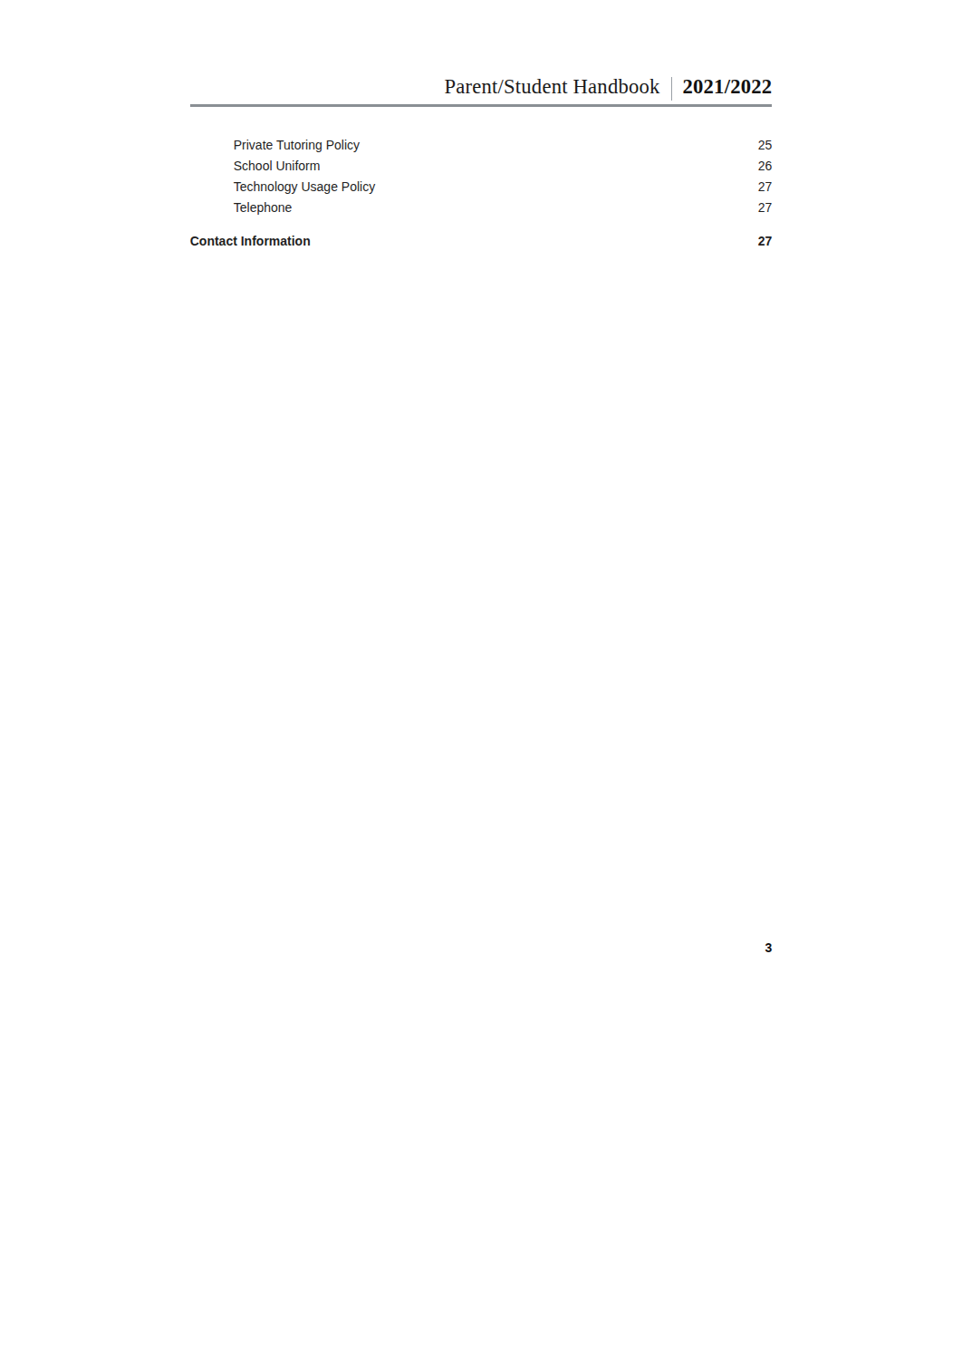Parent/Student Handbook 2021/2022
Private Tutoring Policy 25
School Uniform 26
Technology Usage Policy 27
Telephone 27
Contact Information 27
3